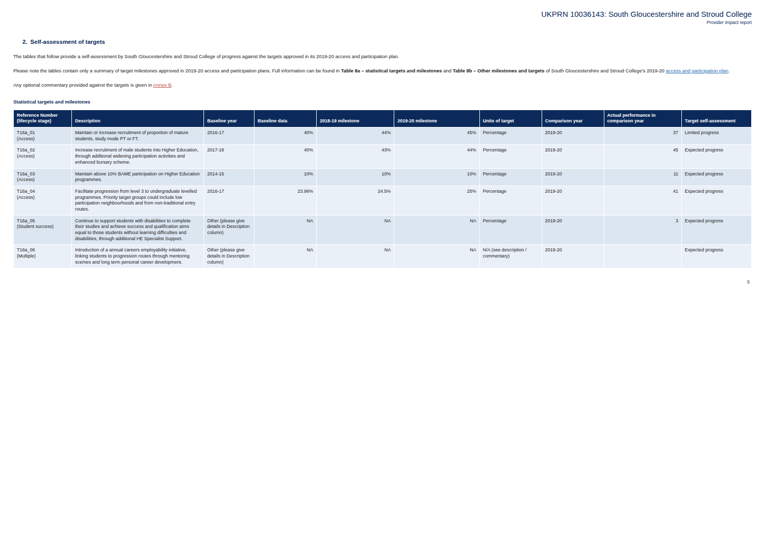UKPRN 10036143: South Gloucestershire and Stroud College
Provider impact report
2. Self-assessment of targets
The tables that follow provide a self-assessment by South Gloucestershire and Stroud College of progress against the targets approved in its 2019-20 access and participation plan.
Please note the tables contain only a summary of target milestones approved in 2019-20 access and participation plans. Full information can be found in Table 8a – statistical targets and milestones and Table 8b – Other milestones and targets of South Gloucestershire and Stroud College’s 2019-20 access and participation plan.
Any optional commentary provided against the targets is given in Annex B.
Statistical targets and milestones
| Reference Number (lifecycle stage) | Description | Baseline year | Baseline data | 2018-19 milestone | 2019-20 milestone | Units of target | Comparison year | Actual performance in comparison year | Target self-assessment |
| --- | --- | --- | --- | --- | --- | --- | --- | --- | --- |
| T16a_01 (Access) | Maintain or increase recruitment of proportion of mature students, study mode PT or FT. | 2016-17 | 40% | 44% | 45% | Percentage | 2019-20 | 37 | Limited progress |
| T16a_02 (Access) | Increase recruitment of male students into Higher Education, through additional widening participation activities and enhanced bursary scheme. | 2017-18 | 40% | 43% | 44% | Percentage | 2019-20 | 45 | Expected progress |
| T16a_03 (Access) | Maintain above 10% BAME participation on Higher Education programmes. | 2014-15 | 10% | 10% | 10% | Percentage | 2019-20 | 11 | Expected progress |
| T16a_04 (Access) | Facilitate progression from level 3 to undergraduate levelled programmes. Priority target groups could include low participation neighbourhoods and from non-traditional entry routes. | 2016-17 | 23.98% | 24.5% | 25% | Percentage | 2019-20 | 41 | Expected progress |
| T16a_05 (Student success) | Continue to support students with disabilities to complete their studies and achieve success and qualification aims equal to those students without learning difficulties and disabilities, through additional HE Specialist Support. | Other (please give details in Description column) | NA | NA | NA | Percentage | 2019-20 | 3 | Expected progress |
| T16a_06 (Multiple) | Introduction of a annual careers employability initiative, linking students to progression routes through mentoring scemes and long term personal career development. | Other (please give details in Description column) | NA | NA | NA | N/A (see description / commentary) | 2019-20 | | Expected progress |
5